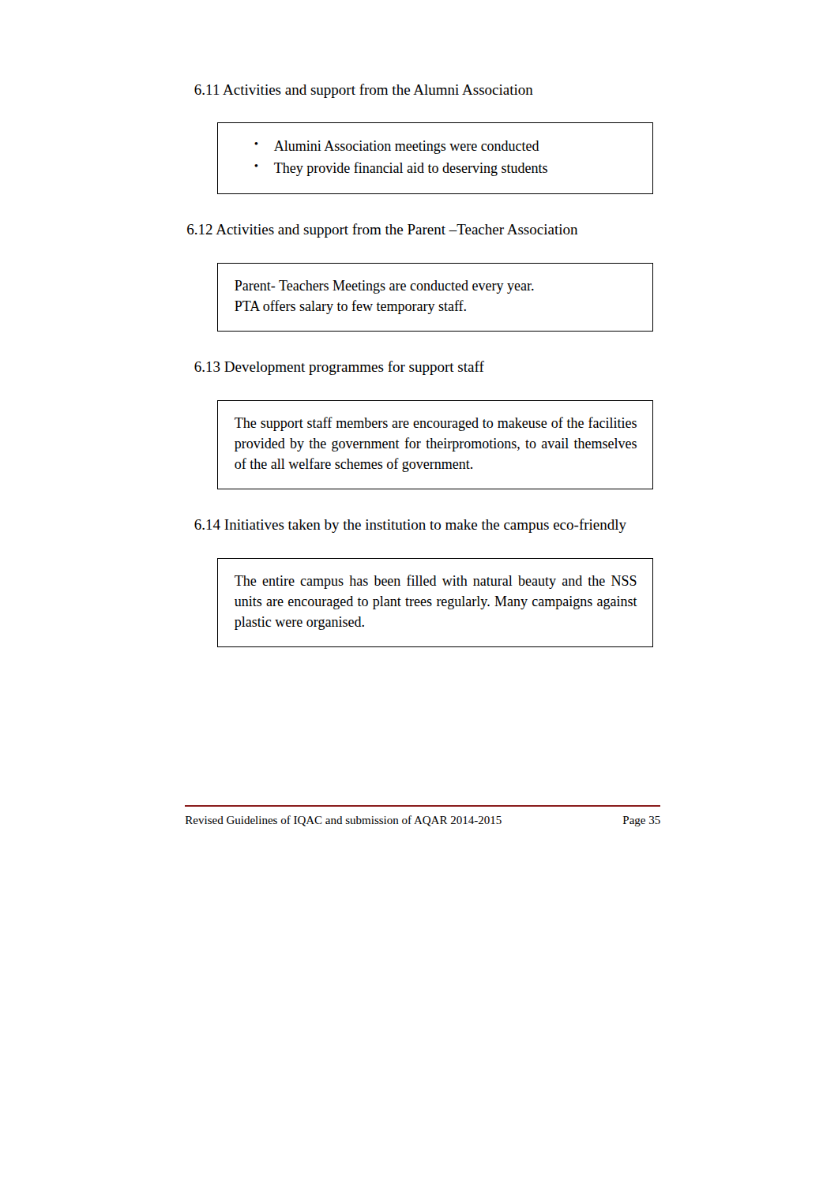6.11 Activities and support from the Alumni Association
Alumini Association meetings were conducted
They provide financial aid to deserving students
6.12 Activities and support from the Parent –Teacher Association
Parent- Teachers Meetings are conducted every year.
PTA offers salary to few temporary staff.
6.13 Development programmes for support staff
The support staff members are encouraged to makeuse of the facilities provided by the government for theirpromotions, to avail themselves of the all welfare schemes of government.
6.14 Initiatives taken by the institution to make the campus eco-friendly
The entire campus has been filled with natural beauty and the NSS units are encouraged to plant trees regularly. Many campaigns against plastic were organised.
Revised Guidelines of IQAC and submission of AQAR 2014-2015 Page 35